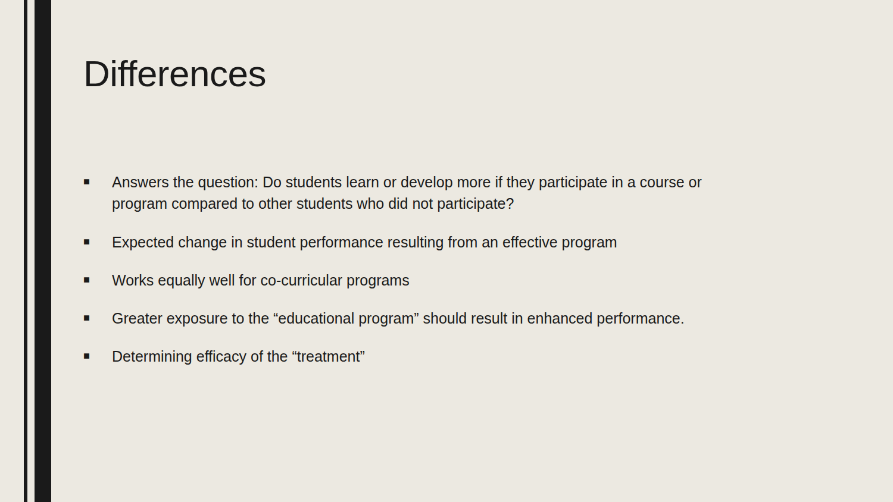Differences
Answers the question: Do students learn or develop more if they participate in a course or program compared to other students who did not participate?
Expected change in student performance resulting from an effective program
Works equally well for co-curricular programs
Greater exposure to the “educational program” should result in enhanced performance.
Determining efficacy of the “treatment”